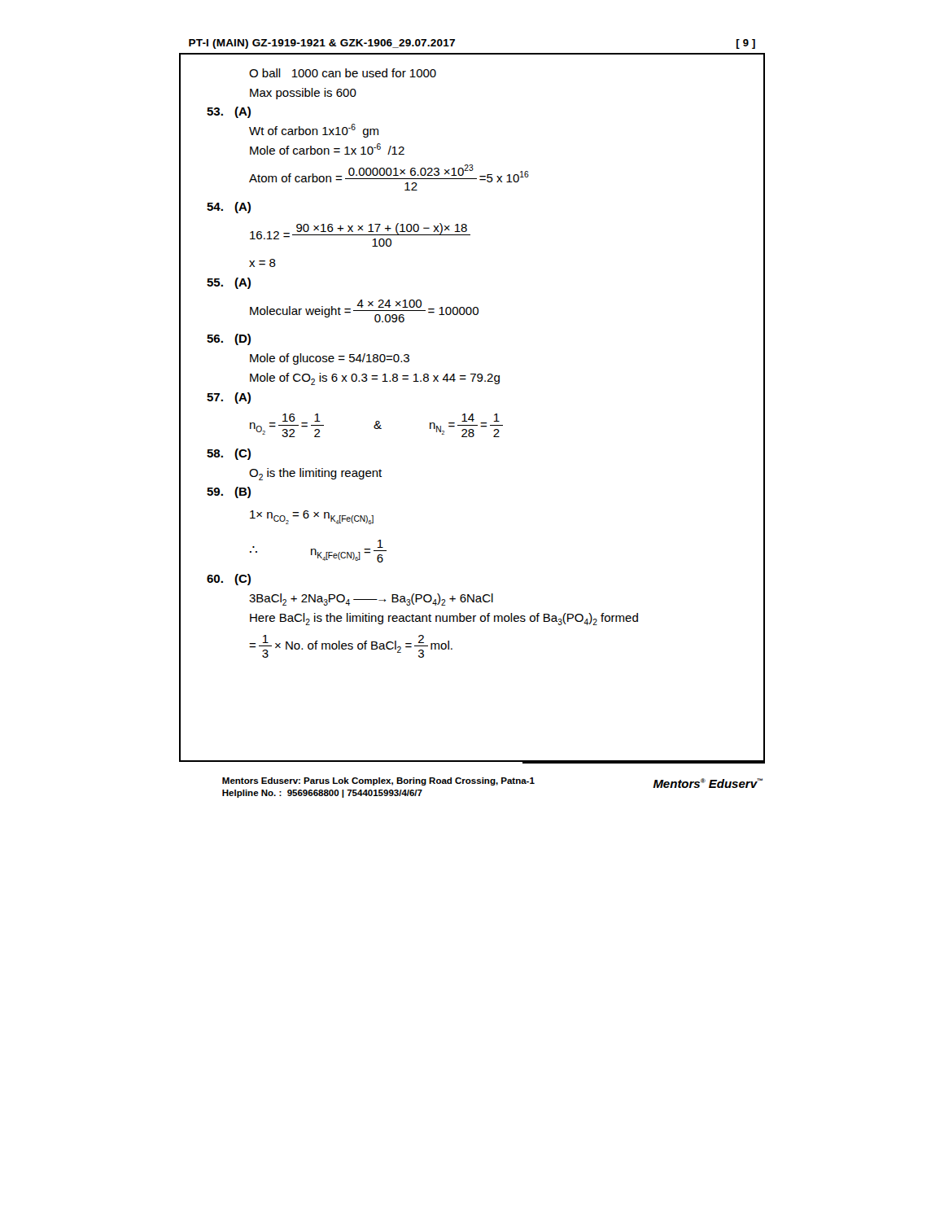PT-I (MAIN) GZ-1919-1921 & GZK-1906_29.07.2017
[ 9 ]
O ball 1000 can be used for 1000
Max possible is 600
53.
(A)
Wt of carbon 1x10-6 gm
Mole of carbon = 1x 10-6 /12
Atom of carbon = 0.000001× 6.023 ×1023 12 =5 x 1016
54.
(A)
16.12 = 90 ×16 + x × 17 + (100 − x)× 18 100
x = 8
55.
(A)
Molecular weight = 4 × 24 ×100 0.096 = 100000
56.
(D)
Mole of glucose = 54/180=0.3
Mole of CO2 is 6 x 0.3 = 1.8 = 1.8 x 44 = 79.2g
57.
(A)
nO2 = 16 32 = 1 2 & nN2 = 14 28 = 1 2
58.
(C)
O2 is the limiting reagent
59.
(B)
1× nCO2 = 6 × nK4[Fe(CN)6]
∴ nK4[Fe(CN)6] = 1 6
60.
(C)
3BaCl2 + 2Na3PO4 ——→ Ba3(PO4)2 + 6NaCl
Here BaCl2 is the limiting reactant number of moles of Ba3(PO4)2 formed
= 1 3 × No. of moles of BaCl2 = 2 3 mol.
Mentors Eduserv: Parus Lok Complex, Boring Road Crossing, Patna-1
Helpline No. : 9569668800 | 7544015993/4/6/7
Mentors® Eduserv™